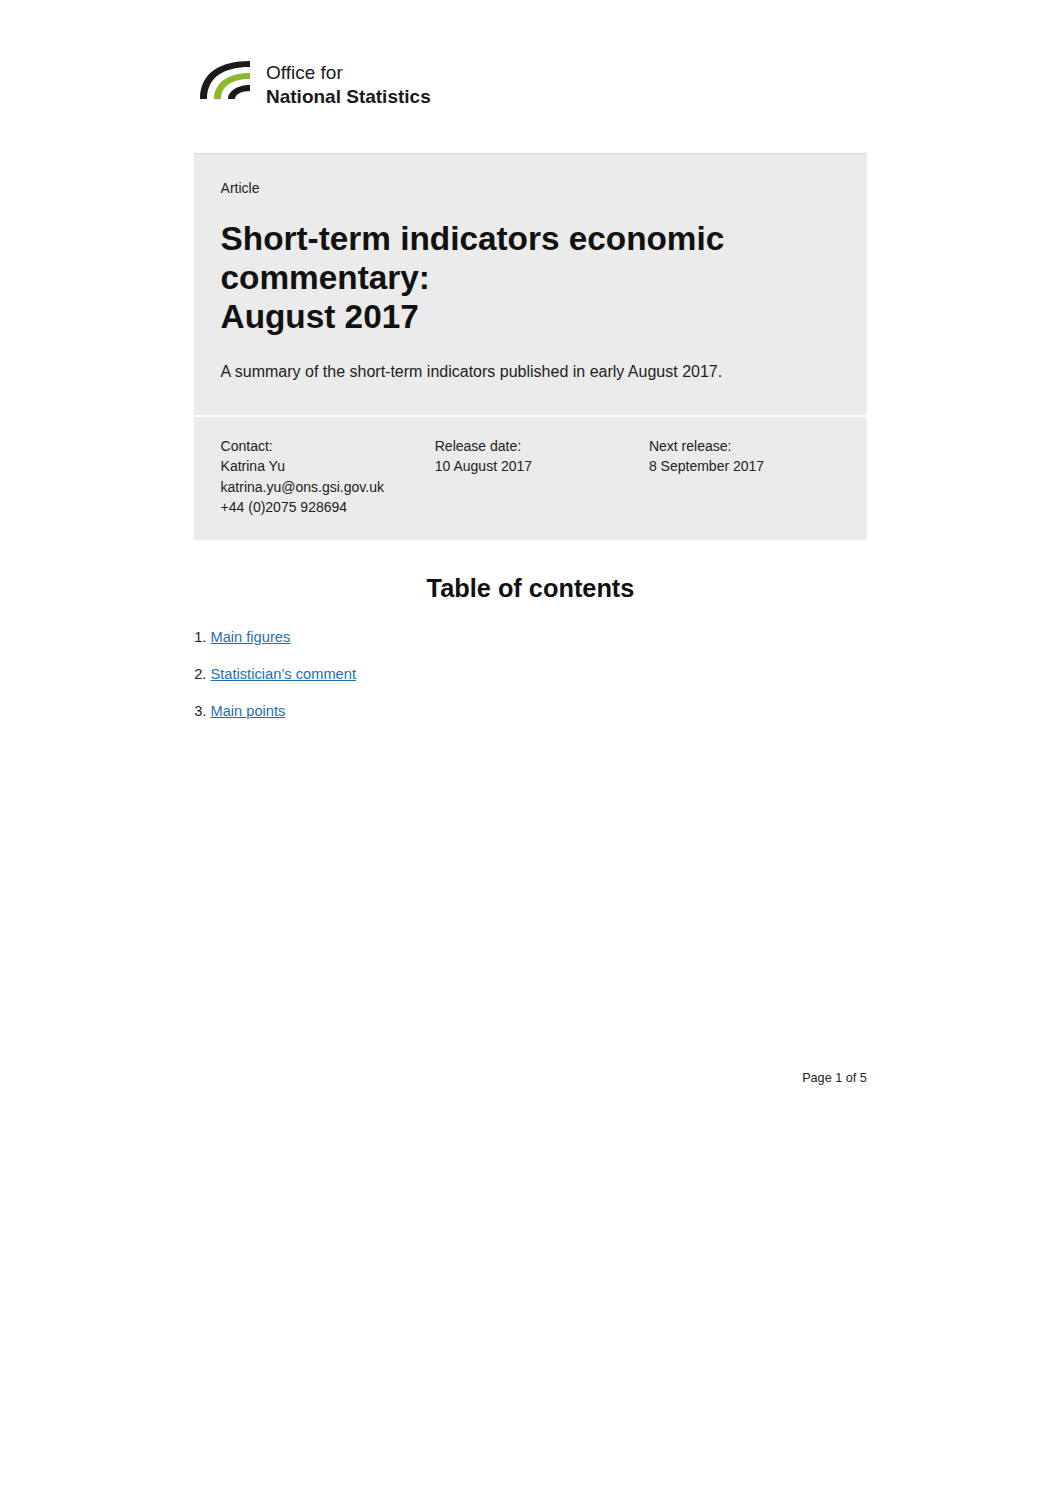Office for National Statistics
Article
Short-term indicators economic commentary:
August 2017
A summary of the short-term indicators published in early August 2017.
Contact:
Katrina Yu
katrina.yu@ons.gsi.gov.uk
+44 (0)2075 928694
Release date:
10 August 2017
Next release:
8 September 2017
Table of contents
Main figures
Statistician’s comment
Main points
Page 1 of 5